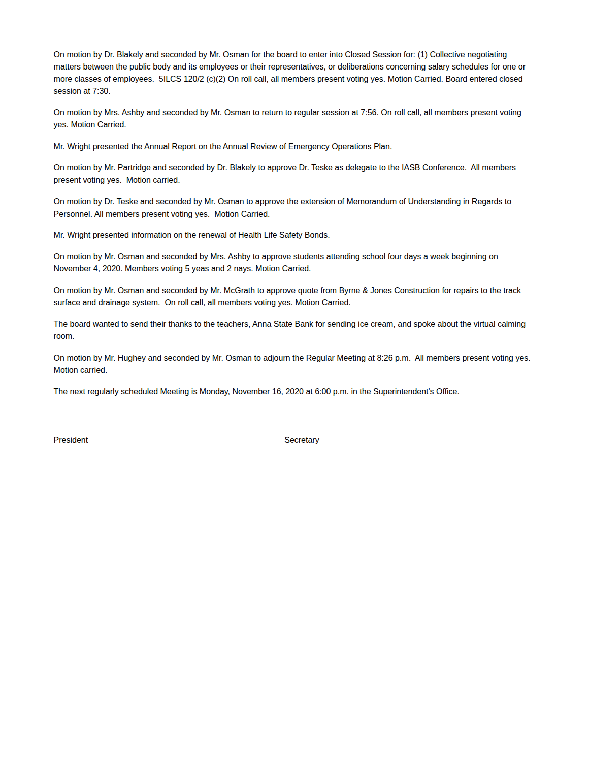On motion by Dr. Blakely and seconded by Mr. Osman for the board to enter into Closed Session for: (1) Collective negotiating matters between the public body and its employees or their representatives, or deliberations concerning salary schedules for one or more classes of employees. 5ILCS 120/2 (c)(2) On roll call, all members present voting yes. Motion Carried. Board entered closed session at 7:30.
On motion by Mrs. Ashby and seconded by Mr. Osman to return to regular session at 7:56. On roll call, all members present voting yes. Motion Carried.
Mr. Wright presented the Annual Report on the Annual Review of Emergency Operations Plan.
On motion by Mr. Partridge and seconded by Dr. Blakely to approve Dr. Teske as delegate to the IASB Conference. All members present voting yes. Motion carried.
On motion by Dr. Teske and seconded by Mr. Osman to approve the extension of Memorandum of Understanding in Regards to Personnel. All members present voting yes. Motion Carried.
Mr. Wright presented information on the renewal of Health Life Safety Bonds.
On motion by Mr. Osman and seconded by Mrs. Ashby to approve students attending school four days a week beginning on November 4, 2020. Members voting 5 yeas and 2 nays. Motion Carried.
On motion by Mr. Osman and seconded by Mr. McGrath to approve quote from Byrne & Jones Construction for repairs to the track surface and drainage system. On roll call, all members voting yes. Motion Carried.
The board wanted to send their thanks to the teachers, Anna State Bank for sending ice cream, and spoke about the virtual calming room.
On motion by Mr. Hughey and seconded by Mr. Osman to adjourn the Regular Meeting at 8:26 p.m. All members present voting yes. Motion carried.
The next regularly scheduled Meeting is Monday, November 16, 2020 at 6:00 p.m. in the Superintendent's Office.
| President | Secretary |